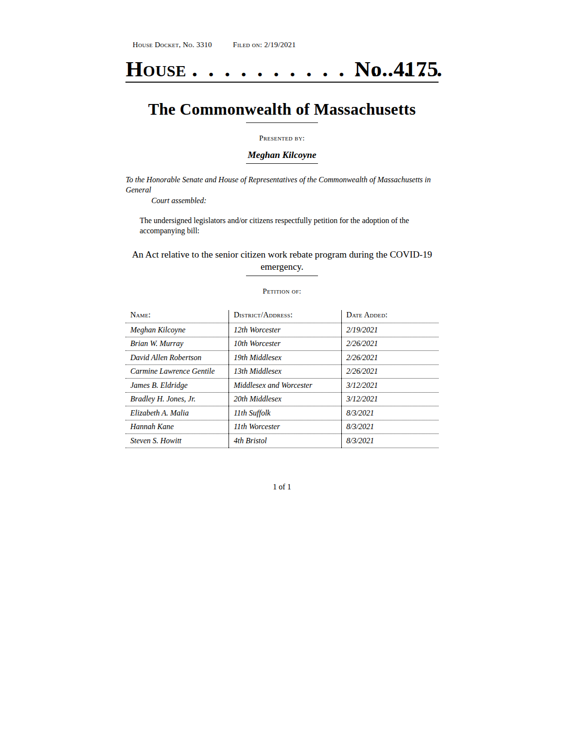House Docket, No. 3310 Filed on: 2/19/2021
No. 4175 House . . . . . . . . . . . . . . . .
The Commonwealth of Massachusetts
Presented by:
Meghan Kilcoyne
To the Honorable Senate and House of Representatives of the Commonwealth of Massachusetts in General Court assembled:
The undersigned legislators and/or citizens respectfully petition for the adoption of the accompanying bill:
An Act relative to the senior citizen work rebate program during the COVID-19 emergency.
Petition of:
| Name: | District/Address: | Date Added: |
| --- | --- | --- |
| Meghan Kilcoyne | 12th Worcester | 2/19/2021 |
| Brian W. Murray | 10th Worcester | 2/26/2021 |
| David Allen Robertson | 19th Middlesex | 2/26/2021 |
| Carmine Lawrence Gentile | 13th Middlesex | 2/26/2021 |
| James B. Eldridge | Middlesex and Worcester | 3/12/2021 |
| Bradley H. Jones, Jr. | 20th Middlesex | 3/12/2021 |
| Elizabeth A. Malia | 11th Suffolk | 8/3/2021 |
| Hannah Kane | 11th Worcester | 8/3/2021 |
| Steven S. Howitt | 4th Bristol | 8/3/2021 |
1 of 1